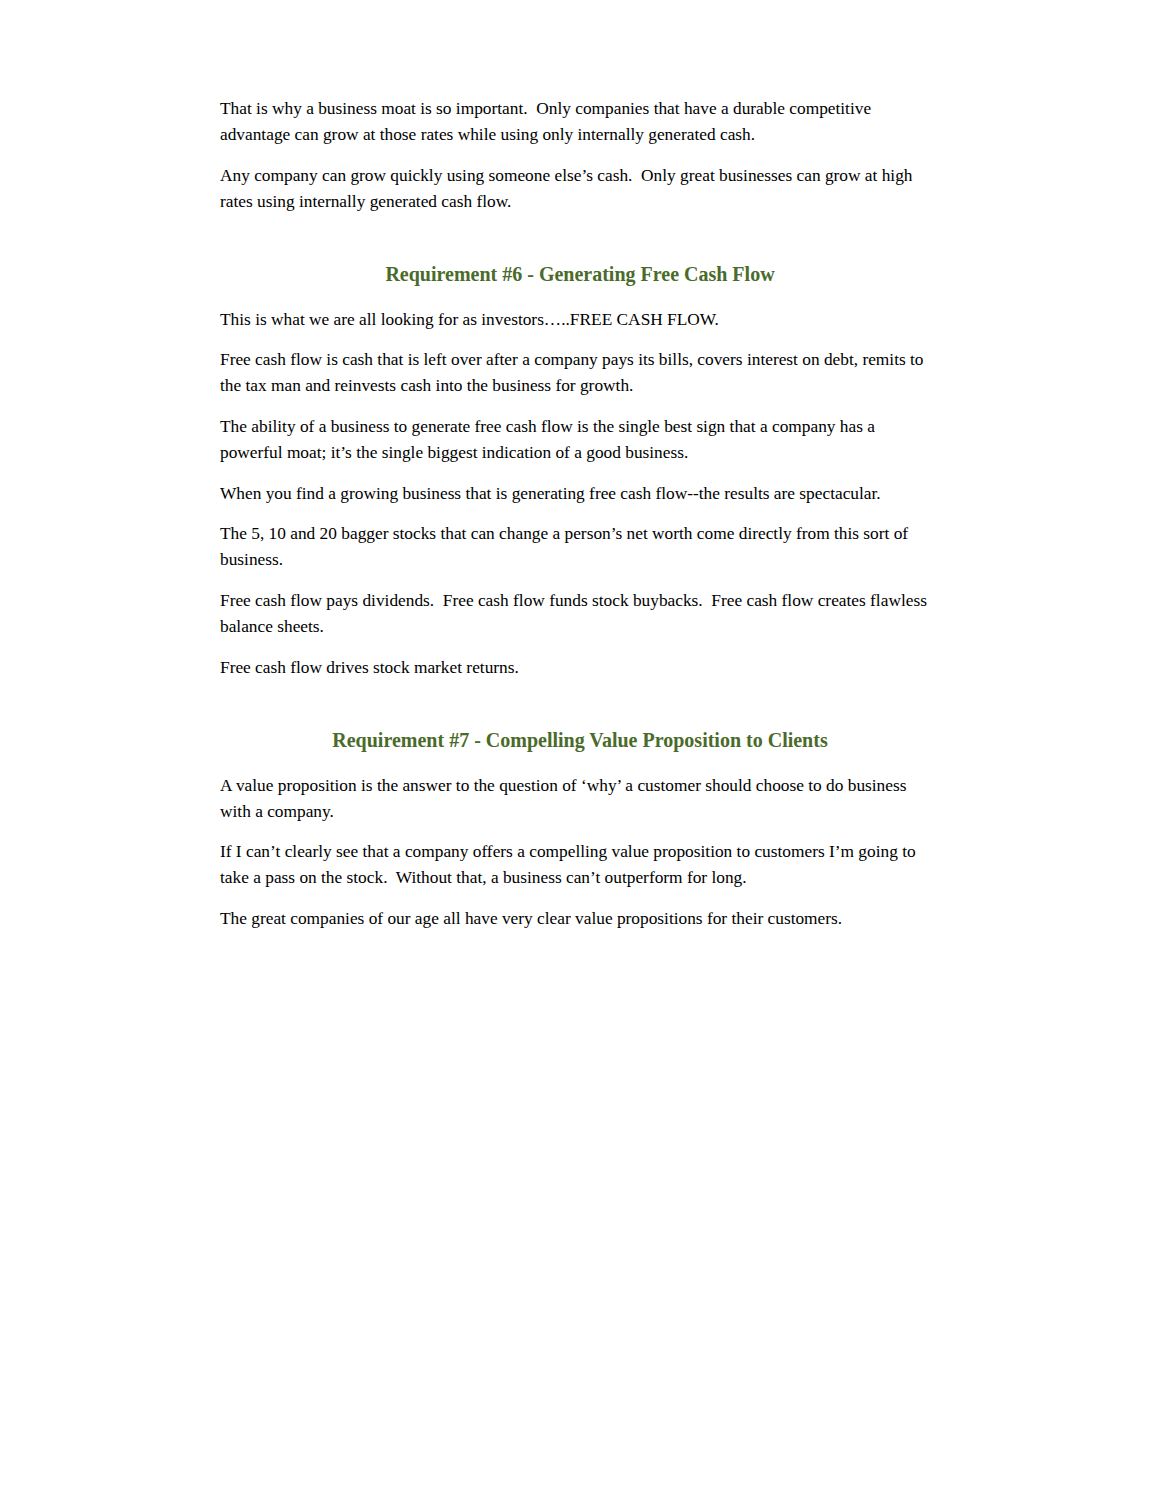That is why a business moat is so important. Only companies that have a durable competitive advantage can grow at those rates while using only internally generated cash.
Any company can grow quickly using someone else’s cash. Only great businesses can grow at high rates using internally generated cash flow.
Requirement #6 - Generating Free Cash Flow
This is what we are all looking for as investors…..FREE CASH FLOW.
Free cash flow is cash that is left over after a company pays its bills, covers interest on debt, remits to the tax man and reinvests cash into the business for growth.
The ability of a business to generate free cash flow is the single best sign that a company has a powerful moat; it’s the single biggest indication of a good business.
When you find a growing business that is generating free cash flow--the results are spectacular.
The 5, 10 and 20 bagger stocks that can change a person’s net worth come directly from this sort of business.
Free cash flow pays dividends. Free cash flow funds stock buybacks. Free cash flow creates flawless balance sheets.
Free cash flow drives stock market returns.
Requirement #7 - Compelling Value Proposition to Clients
A value proposition is the answer to the question of ‘why’ a customer should choose to do business with a company.
If I can’t clearly see that a company offers a compelling value proposition to customers I’m going to take a pass on the stock. Without that, a business can’t outperform for long.
The great companies of our age all have very clear value propositions for their customers.